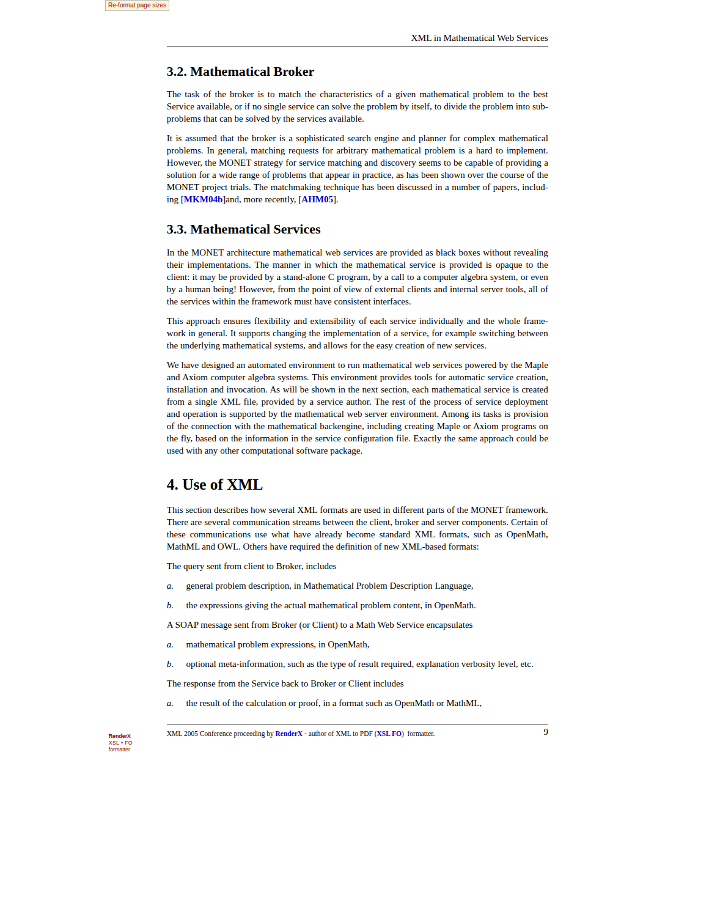Re-format page sizes
XML in Mathematical Web Services
3.2. Mathematical Broker
The task of the broker is to match the characteristics of a given mathematical problem to the best Service available, or if no single service can solve the problem by itself, to divide the problem into sub-problems that can be solved by the services available.
It is assumed that the broker is a sophisticated search engine and planner for complex mathematical problems. In general, matching requests for arbitrary mathematical problem is a hard to implement. However, the MONET strategy for service matching and discovery seems to be capable of providing a solution for a wide range of problems that appear in practice, as has been shown over the course of the MONET project trials. The matchmaking technique has been discussed in a number of papers, including [MKM04b]and, more recently, [AHM05].
3.3. Mathematical Services
In the MONET architecture mathematical web services are provided as black boxes without revealing their implementations. The manner in which the mathematical service is provided is opaque to the client: it may be provided by a stand-alone C program, by a call to a computer algebra system, or even by a human being! However, from the point of view of external clients and internal server tools, all of the services within the framework must have consistent interfaces.
This approach ensures flexibility and extensibility of each service individually and the whole framework in general. It supports changing the implementation of a service, for example switching between the underlying mathematical systems, and allows for the easy creation of new services.
We have designed an automated environment to run mathematical web services powered by the Maple and Axiom computer algebra systems. This environment provides tools for automatic service creation, installation and invocation. As will be shown in the next section, each mathematical service is created from a single XML file, provided by a service author. The rest of the process of service deployment and operation is supported by the mathematical web server environment. Among its tasks is provision of the connection with the mathematical backengine, including creating Maple or Axiom programs on the fly, based on the information in the service configuration file. Exactly the same approach could be used with any other computational software package.
4. Use of XML
This section describes how several XML formats are used in different parts of the MONET framework. There are several communication streams between the client, broker and server components. Certain of these communications use what have already become standard XML formats, such as OpenMath, MathML and OWL. Others have required the definition of new XML-based formats:
The query sent from client to Broker, includes
a.
general problem description, in Mathematical Problem Description Language,
b.
the expressions giving the actual mathematical problem content, in OpenMath.
A SOAP message sent from Broker (or Client) to a Math Web Service encapsulates
a.
mathematical problem expressions, in OpenMath,
b.
optional meta-information, such as the type of result required, explanation verbosity level, etc.
The response from the Service back to Broker or Client includes
a.
the result of the calculation or proof, in a format such as OpenMath or MathML,
XML 2005 Conference proceeding by RenderX - author of XML to PDF (XSL FO) formatter.
9
RenderX
XSL • FO
formatter